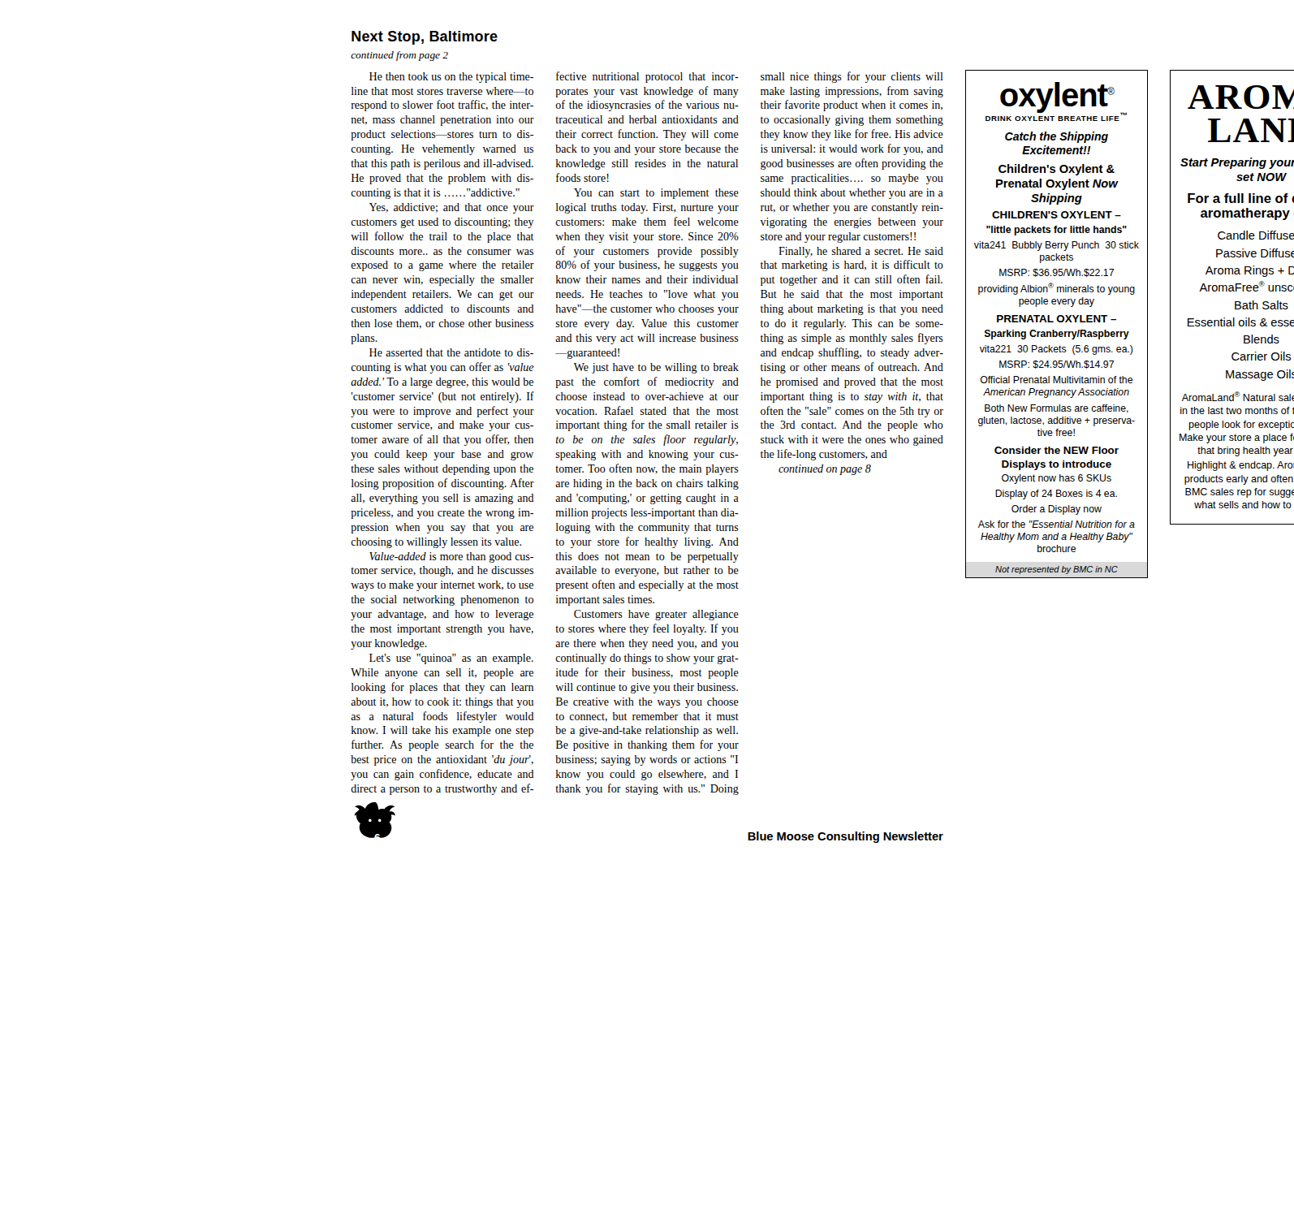Next Stop, Baltimore
continued from page 2
He then took us on the typical time-line that most stores traverse where—to respond to slower foot traffic, the internet, mass channel penetration into our product selections—stores turn to discounting. He vehemently warned us that this path is perilous and ill-advised. He proved that the problem with discounting is that it is ……"addictive."
Yes, addictive; and that once your customers get used to discounting; they will follow the trail to the place that discounts more.. as the consumer was exposed to a game where the retailer can never win, especially the smaller independent retailers. We can get our customers addicted to discounts and then lose them, or chose other business plans.
He asserted that the antidote to discounting is what you can offer as 'value added.' To a large degree, this would be 'customer service' (but not entirely). If you were to improve and perfect your customer service, and make your customer aware of all that you offer, then you could keep your base and grow these sales without depending upon the losing proposition of discounting. After all, everything you sell is amazing and priceless, and you create the wrong impression when you say that you are choosing to willingly lessen its value.
Value-added is more than good customer service, though, and he discusses ways to make your internet work, to use the social networking phenomenon to your advantage, and how to leverage the most important strength you have, your knowledge.
Let's use "quinoa" as an example. While anyone can sell it, people are looking for places that they can learn about it, how to cook it: things that you as a natural foods lifestyler would know. I will take his example one step further. As people search for the the best price on the antioxidant 'du jour', you can gain confidence, educate and direct a person to a trustworthy and effective nutritional protocol that incorporates your vast knowledge of many of the idiosyncrasies of the various nutraceutical and herbal antioxidants and their correct function. They will come back to you and your store because the knowledge still resides in the natural foods store!
You can start to implement these logical truths today. First, nurture your customers: make them feel welcome when they visit your store. Since 20% of your customers provide possibly 80% of your business, he suggests you know their names and their individual needs. He teaches to "love what you have"—the customer who chooses your store every day. Value this customer and this very act will increase business—guaranteed!
We just have to be willing to break past the comfort of mediocrity and choose instead to over-achieve at our vocation. Rafael stated that the most important thing for the small retailer is to be on the sales floor regularly, speaking with and knowing your customer. Too often now, the main players are hiding in the back on chairs talking and 'computing,' or getting caught in a million projects less-important than dialoguing with the community that turns to your store for healthy living. And this does not mean to be perpetually available to everyone, but rather to be present often and especially at the most important sales times.
Customers have greater allegiance to stores where they feel loyalty. If you are there when they need you, and you continually do things to show your gratitude for their business, most people will continue to give you their business. Be creative with the ways you choose to connect, but remember that it must be a give-and-take relationship as well. Be positive in thanking them for your business; saying by words or actions "I know you could go elsewhere, and I thank you for staying with us." Doing small nice things for your clients will make lasting impressions, from saving their favorite product when it comes in, to occasionally giving them something they know they like for free. His advice is universal: it would work for you, and good businesses are often providing the same practicalities…. so maybe you should think about whether you are in a rut, or whether you are constantly reinvigorating the energies between your store and your regular customers!!
Finally, he shared a secret. He said that marketing is hard, it is difficult to put together and it can still often fail. But he said that the most important thing about marketing is that you need to do it regularly. This can be something as simple as monthly sales flyers and endcap shuffling, to steady advertising or other means of outreach. And he promised and proved that the most important thing is to stay with it, that often the "sale" comes on the 5th try or the 3rd contact. And the people who stuck with it were the ones who gained the life-long customers, and
continued on page 8
oxylent®
DRINK OXYLENT BREATHE LIFE™
Catch the Shipping Excitement!!
Children's Oxylent & Prenatal Oxylent Now Shipping
CHILDREN'S OXYLENT –
"little packets for little hands"
vita241 Bubbly Berry Punch 30 stick packets
MSRP: $36.95/Wh.$22.17
providing Albion® minerals to young people every day
PRENATAL OXYLENT –
Sparking Cranberry/Raspberry
vita221 30 Packets (5.6 gms. ea.)
MSRP: $24.95/Wh.$14.97
Official Prenatal Multivitamin of the American Pregnancy Association
Both New Formulas are caffeine, gluten, lactose, additive + preservative free!
Consider the NEW Floor Displays to introduce
Oxylent now has 6 SKUs
Display of 24 Boxes is 4 ea.
Order a Display now
Ask for the "Essential Nutrition for a Healthy Mom and a Healthy Baby" brochure
Not represented by BMC in NC
AromaLand
Start Preparing your Holiday set NOW
For a full line of quality aromatherapy gifts
Candle Diffusers
Passive Diffusers
Aroma Rings + Discs
AromaFree® unscented
Bath Salts
Essential oils & essential Oil Blends
Carrier Oils
Massage Oils
AromaLand® Natural sales explode in the last two months of the year as people look for exceptional gifts. Make your store a place for products that bring health year round. Highlight & endcap. AromaLand® products early and often. Ask your BMC sales rep for suggestions on what sells and how to display.
6
Blue Moose Consulting Newsletter